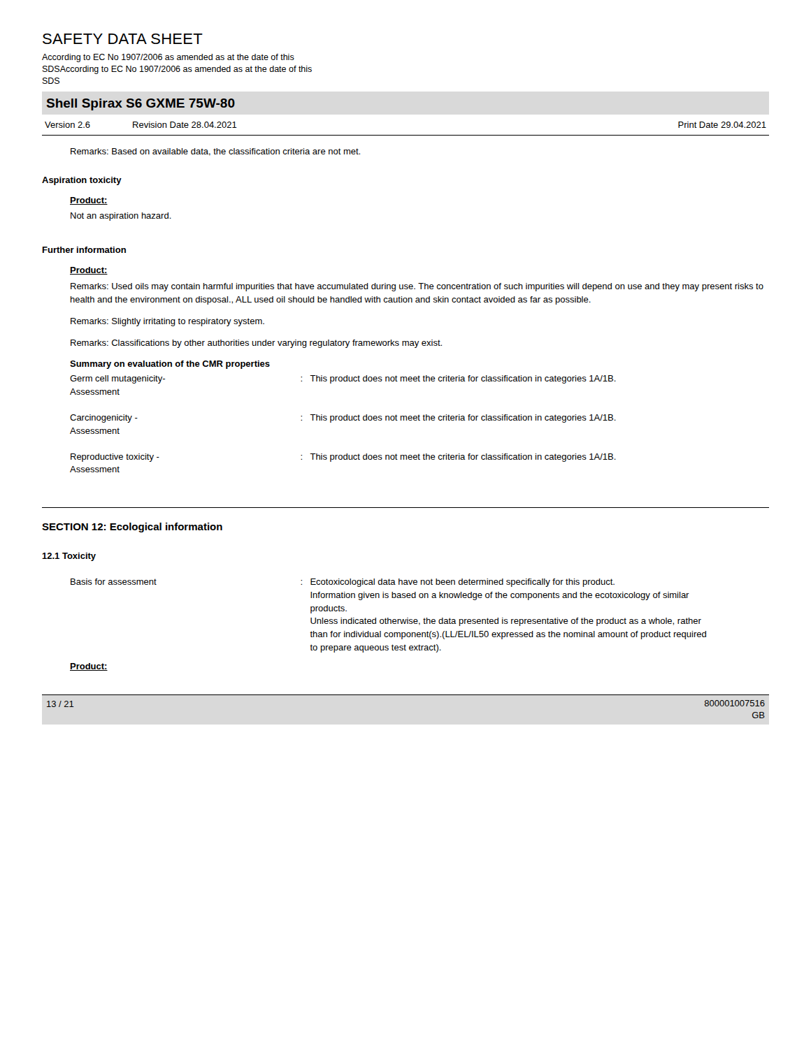SAFETY DATA SHEET
According to EC No 1907/2006 as amended as at the date of this
SDSAccording to EC No 1907/2006 as amended as at the date of this
SDS
Shell Spirax S6 GXME 75W-80
Version 2.6 Revision Date 28.04.2021 Print Date 29.04.2021
Remarks: Based on available data, the classification criteria are not met.
Aspiration toxicity
Product:
Not an aspiration hazard.
Further information
Product:
Remarks: Used oils may contain harmful impurities that have accumulated during use. The concentration of such impurities will depend on use and they may present risks to health and the environment on disposal., ALL used oil should be handled with caution and skin contact avoided as far as possible.
Remarks: Slightly irritating to respiratory system.
Remarks: Classifications by other authorities under varying regulatory frameworks may exist.
Summary on evaluation of the CMR properties
| Germ cell mutagenicity- Assessment | : | This product does not meet the criteria for classification in categories 1A/1B. |
| Carcinogenicity - Assessment | : | This product does not meet the criteria for classification in categories 1A/1B. |
| Reproductive toxicity - Assessment | : | This product does not meet the criteria for classification in categories 1A/1B. |
SECTION 12: Ecological information
12.1 Toxicity
| Basis for assessment | : | Ecotoxicological data have not been determined specifically for this product. Information given is based on a knowledge of the components and the ecotoxicology of similar products. Unless indicated otherwise, the data presented is representative of the product as a whole, rather than for individual component(s).(LL/EL/IL50 expressed as the nominal amount of product required to prepare aqueous test extract). |
Product:
13 / 21 800001007516
GB